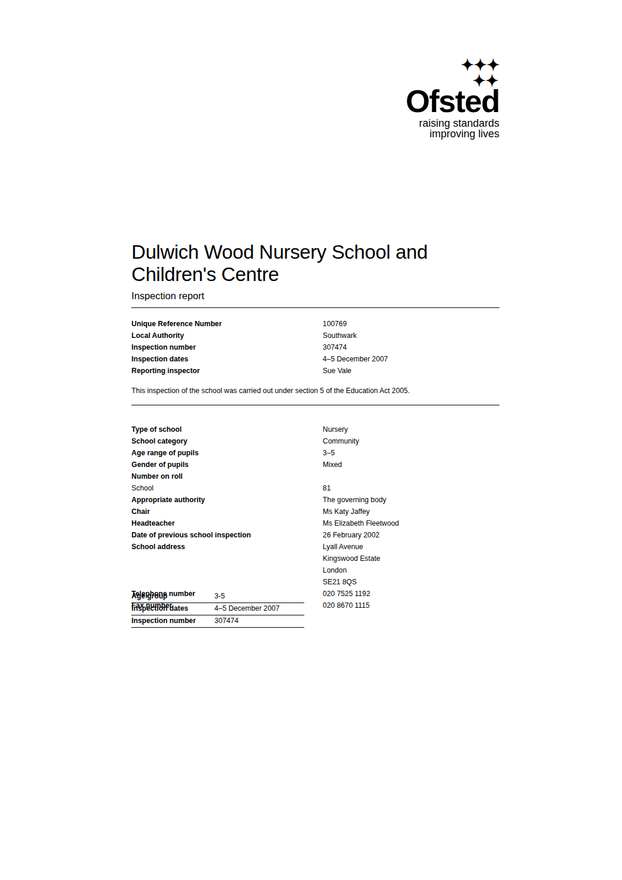✦✦✦
✦✦ Ofsted raising standards
improving lives
Dulwich Wood Nursery School and
Children's Centre
Inspection report
| Unique Reference Number | 100769 |
| Local Authority | Southwark |
| Inspection number | 307474 |
| Inspection dates | 4–5 December 2007 |
| Reporting inspector | Sue Vale |
This inspection of the school was carried out under section 5 of the Education Act 2005.
| Type of school | Nursery |
| School category | Community |
| Age range of pupils | 3–5 |
| Gender of pupils | Mixed |
| Number on roll | |
| School | 81 |
| Appropriate authority | The governing body |
| Chair | Ms Katy Jaffey |
| Headteacher | Ms Elizabeth Fleetwood |
| Date of previous school inspection | 26 February 2002 |
| School address | Lyall Avenue |
| | Kingswood Estate |
| | London |
| | SE21 8QS |
| Telephone number | 020 7525 1192 |
| Fax number | 020 8670 1115 |
| Age group | 3-5 |
| Inspection dates | 4–5 December 2007 |
| Inspection number | 307474 |